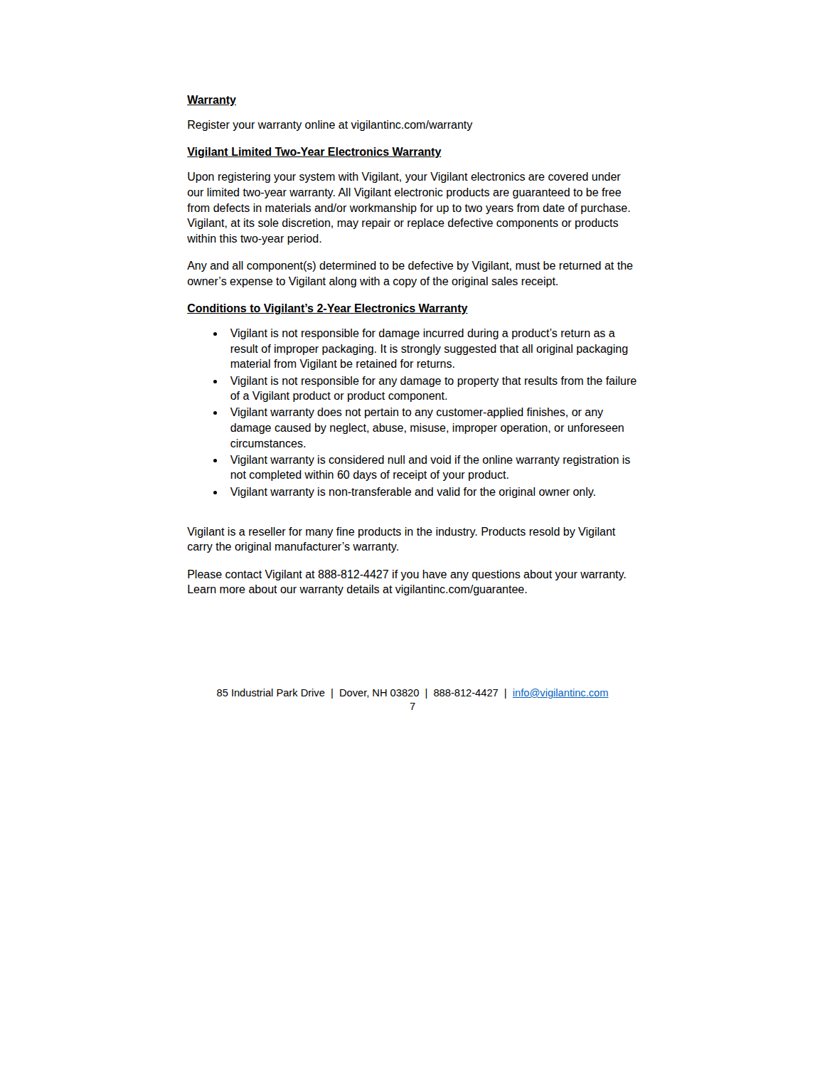Warranty
Register your warranty online at vigilantinc.com/warranty
Vigilant Limited Two-Year Electronics Warranty
Upon registering your system with Vigilant, your Vigilant electronics are covered under our limited two-year warranty. All Vigilant electronic products are guaranteed to be free from defects in materials and/or workmanship for up to two years from date of purchase. Vigilant, at its sole discretion, may repair or replace defective components or products within this two-year period.
Any and all component(s) determined to be defective by Vigilant, must be returned at the owner’s expense to Vigilant along with a copy of the original sales receipt.
Conditions to Vigilant’s 2-Year Electronics Warranty
Vigilant is not responsible for damage incurred during a product’s return as a result of improper packaging. It is strongly suggested that all original packaging material from Vigilant be retained for returns.
Vigilant is not responsible for any damage to property that results from the failure of a Vigilant product or product component.
Vigilant warranty does not pertain to any customer-applied finishes, or any damage caused by neglect, abuse, misuse, improper operation, or unforeseen circumstances.
Vigilant warranty is considered null and void if the online warranty registration is not completed within 60 days of receipt of your product.
Vigilant warranty is non-transferable and valid for the original owner only.
Vigilant is a reseller for many fine products in the industry. Products resold by Vigilant carry the original manufacturer’s warranty.
Please contact Vigilant at 888-812-4427 if you have any questions about your warranty. Learn more about our warranty details at vigilantinc.com/guarantee.
85 Industrial Park Drive | Dover, NH 03820 | 888-812-4427 | info@vigilantinc.com 7